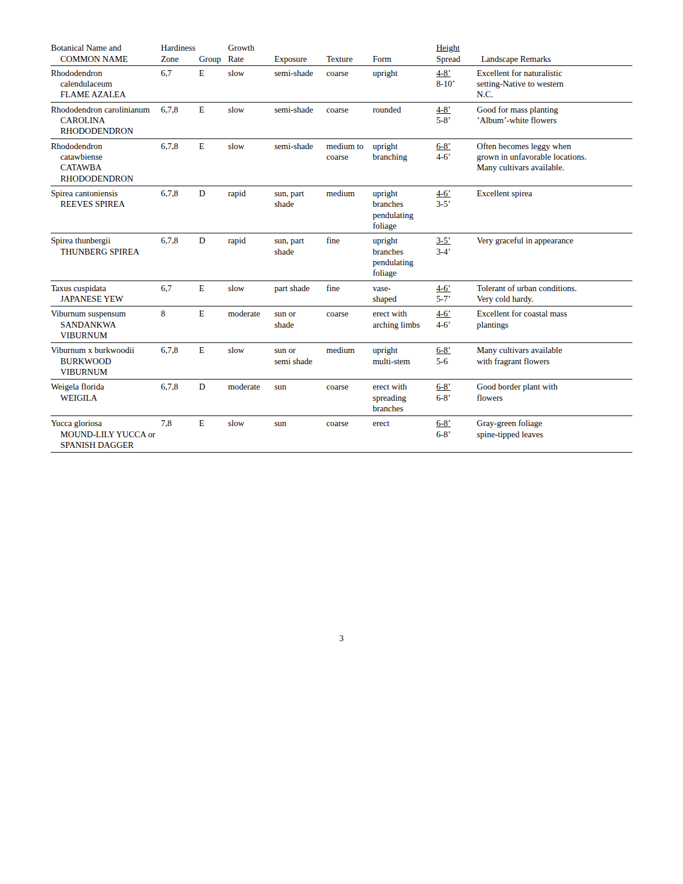| Botanical Name and | Hardiness | | Growth | | | | Height | |
| --- | --- | --- | --- | --- | --- | --- | --- | --- |
| COMMON NAME | Zone | Group | Rate | Exposure | Texture | Form | Spread | Landscape Remarks |
| Rhododendron calendulaceum FLAME AZALEA | 6,7 | E | slow | semi-shade | coarse | upright | 4-8’ 8-10’ | Excellent for naturalistic setting-Native to western N.C. |
| Rhododendron carolinianum CAROLINA RHODODENDRON | 6,7,8 | E | slow | semi-shade | coarse | rounded | 4-8’ 5-8’ | Good for mass planting ’Album’-white flowers |
| Rhododendron catawbiense CATAWBA RHODODENDRON | 6,7,8 | E | slow | semi-shade | medium to coarse | upright branching | 6-8’ 4-6’ | Often becomes leggy when grown in unfavorable locations. Many cultivars available. |
| Spirea cantoniensis REEVES SPIREA | 6,7,8 | D | rapid | sun, part shade | medium | upright branches pendulating foliage | 4-6’ 3-5’ | Excellent spirea |
| Spirea thunbergii THUNBERG SPIREA | 6,7,8 | D | rapid | sun, part shade | fine | upright branches pendulating foliage | 3-5’ 3-4’ | Very graceful in appearance |
| Taxus cuspidata JAPANESE YEW | 6,7 | E | slow | part shade | fine | vase- shaped | 4-6’ 5-7’ | Tolerant of urban conditions. Very cold hardy. |
| Viburnum suspensum SANDANKWA VIBURNUM | 8 | E | moderate | sun or shade | coarse | erect with arching limbs | 4-6’ 4-6’ | Excellent for coastal mass plantings |
| Viburnum x burkwoodii BURKWOOD VIBURNUM | 6,7,8 | E | slow | sun or semi shade | medium | upright multi-stem | 6-8’ 5-6 | Many cultivars available with fragrant flowers |
| Weigela florida WEIGILA | 6,7,8 | D | moderate | sun | coarse | erect with spreading branches | 6-8’ 6-8’ | Good border plant with flowers |
| Yucca gloriosa MOUND-LILY YUCCA or SPANISH DAGGER | 7,8 | E | slow | sun | coarse | erect | 6-8’ 6-8’ | Gray-green foliage spine-tipped leaves |
3